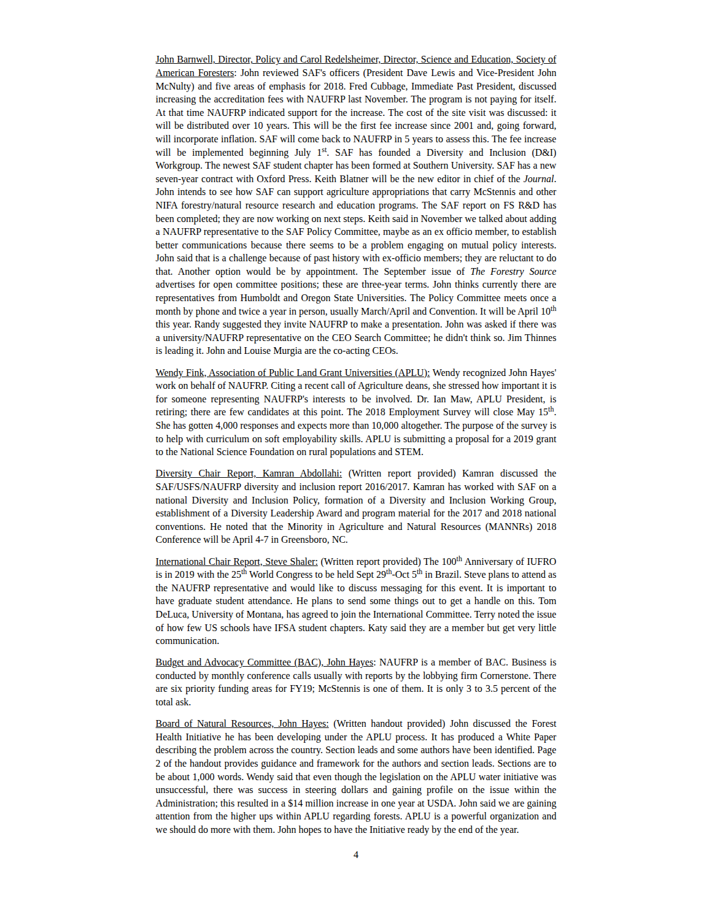John Barnwell, Director, Policy and Carol Redelsheimer, Director, Science and Education, Society of American Foresters: John reviewed SAF's officers (President Dave Lewis and Vice-President John McNulty) and five areas of emphasis for 2018. Fred Cubbage, Immediate Past President, discussed increasing the accreditation fees with NAUFRP last November. The program is not paying for itself. At that time NAUFRP indicated support for the increase. The cost of the site visit was discussed: it will be distributed over 10 years. This will be the first fee increase since 2001 and, going forward, will incorporate inflation. SAF will come back to NAUFRP in 5 years to assess this. The fee increase will be implemented beginning July 1st. SAF has founded a Diversity and Inclusion (D&I) Workgroup. The newest SAF student chapter has been formed at Southern University. SAF has a new seven-year contract with Oxford Press. Keith Blatner will be the new editor in chief of the Journal. John intends to see how SAF can support agriculture appropriations that carry McStennis and other NIFA forestry/natural resource research and education programs. The SAF report on FS R&D has been completed; they are now working on next steps. Keith said in November we talked about adding a NAUFRP representative to the SAF Policy Committee, maybe as an ex officio member, to establish better communications because there seems to be a problem engaging on mutual policy interests. John said that is a challenge because of past history with ex-officio members; they are reluctant to do that. Another option would be by appointment. The September issue of The Forestry Source advertises for open committee positions; these are three-year terms. John thinks currently there are representatives from Humboldt and Oregon State Universities. The Policy Committee meets once a month by phone and twice a year in person, usually March/April and Convention. It will be April 10th this year. Randy suggested they invite NAUFRP to make a presentation. John was asked if there was a university/NAUFRP representative on the CEO Search Committee; he didn't think so. Jim Thinnes is leading it. John and Louise Murgia are the co-acting CEOs.
Wendy Fink, Association of Public Land Grant Universities (APLU): Wendy recognized John Hayes' work on behalf of NAUFRP. Citing a recent call of Agriculture deans, she stressed how important it is for someone representing NAUFRP's interests to be involved. Dr. Ian Maw, APLU President, is retiring; there are few candidates at this point. The 2018 Employment Survey will close May 15th. She has gotten 4,000 responses and expects more than 10,000 altogether. The purpose of the survey is to help with curriculum on soft employability skills. APLU is submitting a proposal for a 2019 grant to the National Science Foundation on rural populations and STEM.
Diversity Chair Report, Kamran Abdollahi: (Written report provided) Kamran discussed the SAF/USFS/NAUFRP diversity and inclusion report 2016/2017. Kamran has worked with SAF on a national Diversity and Inclusion Policy, formation of a Diversity and Inclusion Working Group, establishment of a Diversity Leadership Award and program material for the 2017 and 2018 national conventions. He noted that the Minority in Agriculture and Natural Resources (MANNRs) 2018 Conference will be April 4-7 in Greensboro, NC.
International Chair Report, Steve Shaler: (Written report provided) The 100th Anniversary of IUFRO is in 2019 with the 25th World Congress to be held Sept 29th-Oct 5th in Brazil. Steve plans to attend as the NAUFRP representative and would like to discuss messaging for this event. It is important to have graduate student attendance. He plans to send some things out to get a handle on this. Tom DeLuca, University of Montana, has agreed to join the International Committee. Terry noted the issue of how few US schools have IFSA student chapters. Katy said they are a member but get very little communication.
Budget and Advocacy Committee (BAC), John Hayes: NAUFRP is a member of BAC. Business is conducted by monthly conference calls usually with reports by the lobbying firm Cornerstone. There are six priority funding areas for FY19; McStennis is one of them. It is only 3 to 3.5 percent of the total ask.
Board of Natural Resources, John Hayes: (Written handout provided) John discussed the Forest Health Initiative he has been developing under the APLU process. It has produced a White Paper describing the problem across the country. Section leads and some authors have been identified. Page 2 of the handout provides guidance and framework for the authors and section leads. Sections are to be about 1,000 words. Wendy said that even though the legislation on the APLU water initiative was unsuccessful, there was success in steering dollars and gaining profile on the issue within the Administration; this resulted in a $14 million increase in one year at USDA. John said we are gaining attention from the higher ups within APLU regarding forests. APLU is a powerful organization and we should do more with them. John hopes to have the Initiative ready by the end of the year.
4